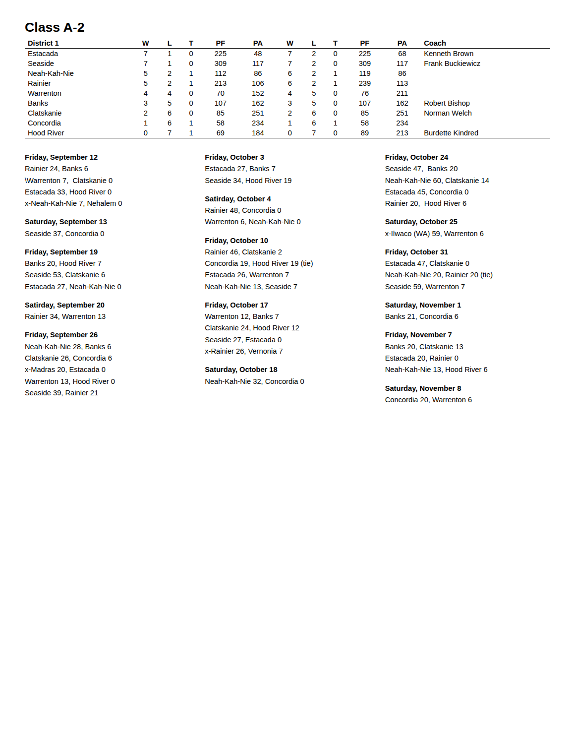Class A-2
| District 1 | W | L | T | PF | PA | W | L | T | PF | PA | Coach |
| --- | --- | --- | --- | --- | --- | --- | --- | --- | --- | --- | --- |
| Estacada | 7 | 1 | 0 | 225 | 48 | 7 | 2 | 0 | 225 | 68 | Kenneth Brown |
| Seaside | 7 | 1 | 0 | 309 | 117 | 7 | 2 | 0 | 309 | 117 | Frank Buckiewicz |
| Neah-Kah-Nie | 5 | 2 | 1 | 112 | 86 | 6 | 2 | 1 | 119 | 86 | |
| Rainier | 5 | 2 | 1 | 213 | 106 | 6 | 2 | 1 | 239 | 113 | |
| Warrenton | 4 | 4 | 0 | 70 | 152 | 4 | 5 | 0 | 76 | 211 | |
| Banks | 3 | 5 | 0 | 107 | 162 | 3 | 5 | 0 | 107 | 162 | Robert Bishop |
| Clatskanie | 2 | 6 | 0 | 85 | 251 | 2 | 6 | 0 | 85 | 251 | Norman Welch |
| Concordia | 1 | 6 | 1 | 58 | 234 | 1 | 6 | 1 | 58 | 234 | |
| Hood River | 0 | 7 | 1 | 69 | 184 | 0 | 7 | 0 | 89 | 213 | Burdette Kindred |
Friday, September 12
Rainier 24, Banks 6
\Warrenton 7, Clatskanie 0
Estacada 33, Hood River 0
x-Neah-Kah-Nie 7, Nehalem 0
Saturday, September 13
Seaside 37, Concordia 0
Friday, September 19
Banks 20, Hood River 7
Seaside 53, Clatskanie 6
Estacada 27, Neah-Kah-Nie 0
Satirday, September 20
Rainier 34, Warrenton 13
Friday, September 26
Neah-Kah-Nie 28, Banks 6
Clatskanie 26, Concordia 6
x-Madras 20, Estacada 0
Warrenton 13, Hood River 0
Seaside 39, Rainier 21
Friday, October 3
Estacada 27, Banks 7
Seaside 34, Hood River 19
Satirday, October 4
Rainier 48, Concordia 0
Warrenton 6, Neah-Kah-Nie 0
Friday, October 10
Rainier 46, Clatskanie 2
Concordia 19, Hood River 19 (tie)
Estacada 26, Warrenton 7
Neah-Kah-Nie 13, Seaside 7
Friday, October 17
Warrenton 12, Banks 7
Clatskanie 24, Hood River 12
Seaside 27, Estacada 0
x-Rainier 26, Vernonia 7
Saturday, October 18
Neah-Kah-Nie 32, Concordia 0
Friday, October 24
Seaside 47, Banks 20
Neah-Kah-Nie 60, Clatskanie 14
Estacada 45, Concordia 0
Rainier 20, Hood River 6
Saturday, October 25
x-Ilwaco (WA) 59, Warrenton 6
Friday, October 31
Estacada 47, Clatskanie 0
Neah-Kah-Nie 20, Rainier 20 (tie)
Seaside 59, Warrenton 7
Saturday, November 1
Banks 21, Concordia 6
Friday, November 7
Banks 20, Clatskanie 13
Estacada 20, Rainier 0
Neah-Kah-Nie 13, Hood River 6
Saturday, November 8
Concordia 20, Warrenton 6